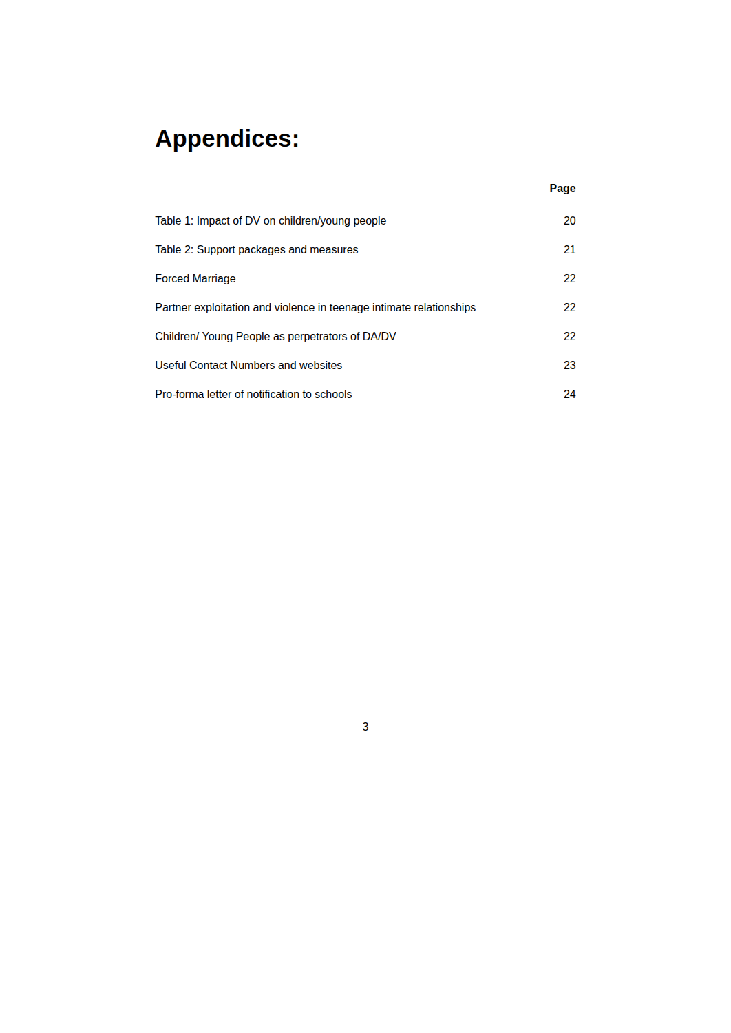Appendices:
| | Page |
| --- | --- |
| Table 1: Impact of DV on children/young people | 20 |
| Table 2: Support packages and measures | 21 |
| Forced Marriage | 22 |
| Partner exploitation and violence in teenage intimate relationships | 22 |
| Children/ Young People as perpetrators of DA/DV | 22 |
| Useful Contact Numbers and websites | 23 |
| Pro-forma letter of notification to schools | 24 |
3